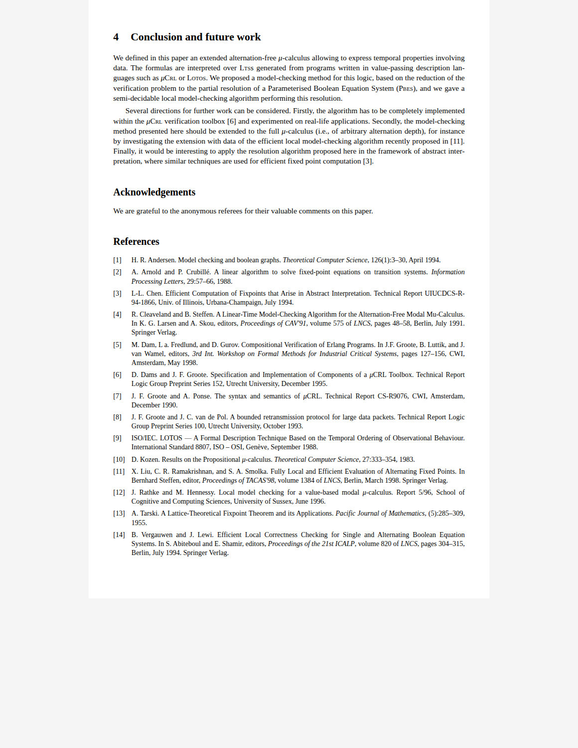4 Conclusion and future work
We defined in this paper an extended alternation-free μ-calculus allowing to express temporal properties involving data. The formulas are interpreted over Ltss generated from programs written in value-passing description languages such as μCrl or Lotos. We proposed a model-checking method for this logic, based on the reduction of the verification problem to the partial resolution of a Parameterised Boolean Equation System (Pbes), and we gave a semi-decidable local model-checking algorithm performing this resolution.
Several directions for further work can be considered. Firstly, the algorithm has to be completely implemented within the μCrl verification toolbox [6] and experimented on real-life applications. Secondly, the model-checking method presented here should be extended to the full μ-calculus (i.e., of arbitrary alternation depth), for instance by investigating the extension with data of the efficient local model-checking algorithm recently proposed in [11]. Finally, it would be interesting to apply the resolution algorithm proposed here in the framework of abstract interpretation, where similar techniques are used for efficient fixed point computation [3].
Acknowledgements
We are grateful to the anonymous referees for their valuable comments on this paper.
References
[1] H. R. Andersen. Model checking and boolean graphs. Theoretical Computer Science, 126(1):3–30, April 1994.
[2] A. Arnold and P. Crubillé. A linear algorithm to solve fixed-point equations on transition systems. Information Processing Letters, 29:57–66, 1988.
[3] L-L. Chen. Efficient Computation of Fixpoints that Arise in Abstract Interpretation. Technical Report UIUCDCS-R-94-1866, Univ. of Illinois, Urbana-Champaign, July 1994.
[4] R. Cleaveland and B. Steffen. A Linear-Time Model-Checking Algorithm for the Alternation-Free Modal Mu-Calculus. In K. G. Larsen and A. Skou, editors, Proceedings of CAV'91, volume 575 of LNCS, pages 48–58, Berlin, July 1991. Springer Verlag.
[5] M. Dam, L a. Fredlund, and D. Gurov. Compositional Verification of Erlang Programs. In J.F. Groote, B. Luttik, and J. van Wamel, editors, 3rd Int. Workshop on Formal Methods for Industrial Critical Systems, pages 127–156, CWI, Amsterdam, May 1998.
[6] D. Dams and J. F. Groote. Specification and Implementation of Components of a μ CRL Toolbox. Technical Report Logic Group Preprint Series 152, Utrecht University, December 1995.
[7] J. F. Groote and A. Ponse. The syntax and semantics of μ CRL. Technical Report CS-R9076, CWI, Amsterdam, December 1990.
[8] J. F. Groote and J. C. van de Pol. A bounded retransmission protocol for large data packets. Technical Report Logic Group Preprint Series 100, Utrecht University, October 1993.
[9] ISO/IEC. LOTOS — A Formal Description Technique Based on the Temporal Ordering of Observational Behaviour. International Standard 8807, ISO – OSI, Genève, September 1988.
[10] D. Kozen. Results on the Propositional μ-calculus. Theoretical Computer Science, 27:333–354, 1983.
[11] X. Liu, C. R. Ramakrishnan, and S. A. Smolka. Fully Local and Efficient Evaluation of Alternating Fixed Points. In Bernhard Steffen, editor, Proceedings of TACAS'98, volume 1384 of LNCS, Berlin, March 1998. Springer Verlag.
[12] J. Rathke and M. Hennessy. Local model checking for a value-based modal μ-calculus. Report 5/96, School of Cognitive and Computing Sciences, University of Sussex, June 1996.
[13] A. Tarski. A Lattice-Theoretical Fixpoint Theorem and its Applications. Pacific Journal of Mathematics, (5):285–309, 1955.
[14] B. Vergauwen and J. Lewi. Efficient Local Correctness Checking for Single and Alternating Boolean Equation Systems. In S. Abiteboul and E. Shamir, editors, Proceedings of the 21st ICALP, volume 820 of LNCS, pages 304–315, Berlin, July 1994. Springer Verlag.